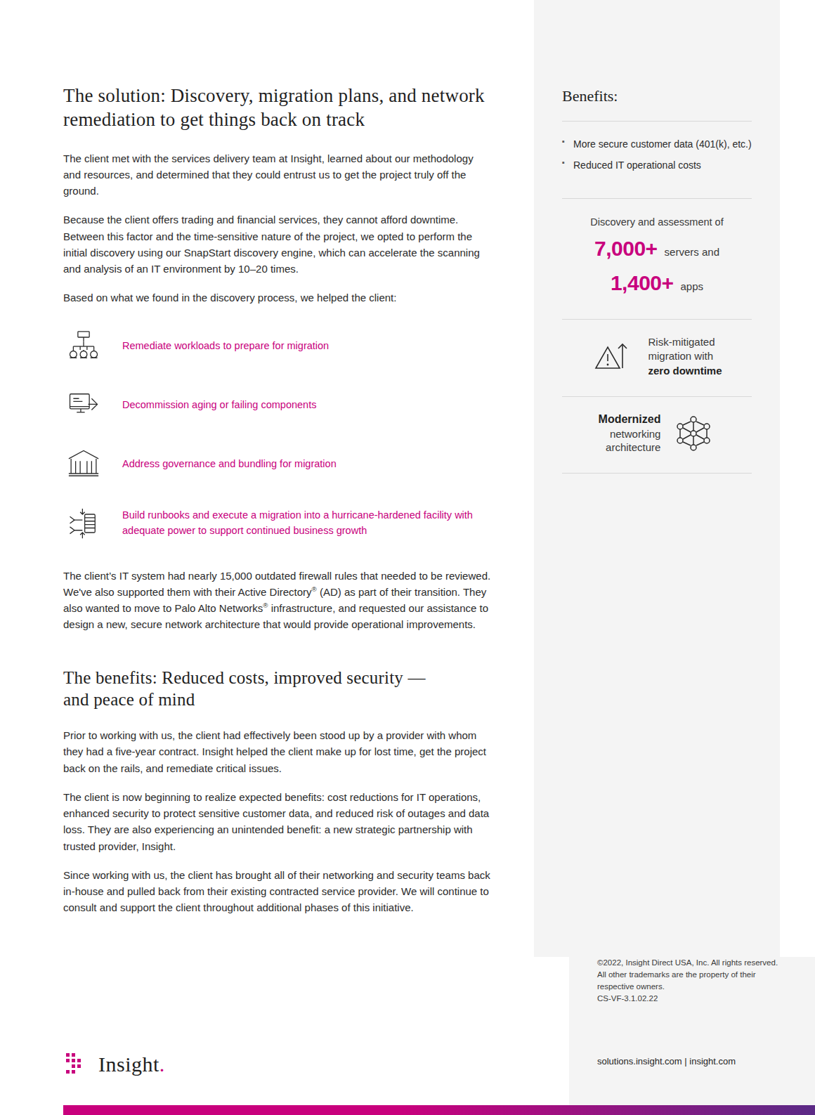The solution: Discovery, migration plans, and network
remediation to get things back on track
The client met with the services delivery team at Insight, learned about our methodology and resources, and determined that they could entrust us to get the project truly off the ground.
Because the client offers trading and financial services, they cannot afford downtime. Between this factor and the time-sensitive nature of the project, we opted to perform the initial discovery using our SnapStart discovery engine, which can accelerate the scanning and analysis of an IT environment by 10–20 times.
Based on what we found in the discovery process, we helped the client:
Remediate workloads to prepare for migration
Decommission aging or failing components
Address governance and bundling for migration
Build runbooks and execute a migration into a hurricane-hardened facility with adequate power to support continued business growth
The client’s IT system had nearly 15,000 outdated firewall rules that needed to be reviewed. We've also supported them with their Active Directory® (AD) as part of their transition. They also wanted to move to Palo Alto Networks® infrastructure, and requested our assistance to design a new, secure network architecture that would provide operational improvements.
The benefits: Reduced costs, improved security —
and peace of mind
Prior to working with us, the client had effectively been stood up by a provider with whom they had a five-year contract. Insight helped the client make up for lost time, get the project back on the rails, and remediate critical issues.
The client is now beginning to realize expected benefits: cost reductions for IT operations, enhanced security to protect sensitive customer data, and reduced risk of outages and data loss. They are also experiencing an unintended benefit: a new strategic partnership with trusted provider, Insight.
Since working with us, the client has brought all of their networking and security teams back in-house and pulled back from their existing contracted service provider. We will continue to consult and support the client throughout additional phases of this initiative.
Benefits:
More secure customer data (401(k), etc.)
Reduced IT operational costs
Discovery and assessment of
7,000+ servers and
1,400+ apps
Risk-mitigated
migration with
zero downtime
Modernizednetworking
architecture
Insight.
©2022, Insight Direct USA, Inc. All rights reserved. All other trademarks are the property of their respective owners.
CS-VF-3.1.02.22
solutions.insight.com | insight.com